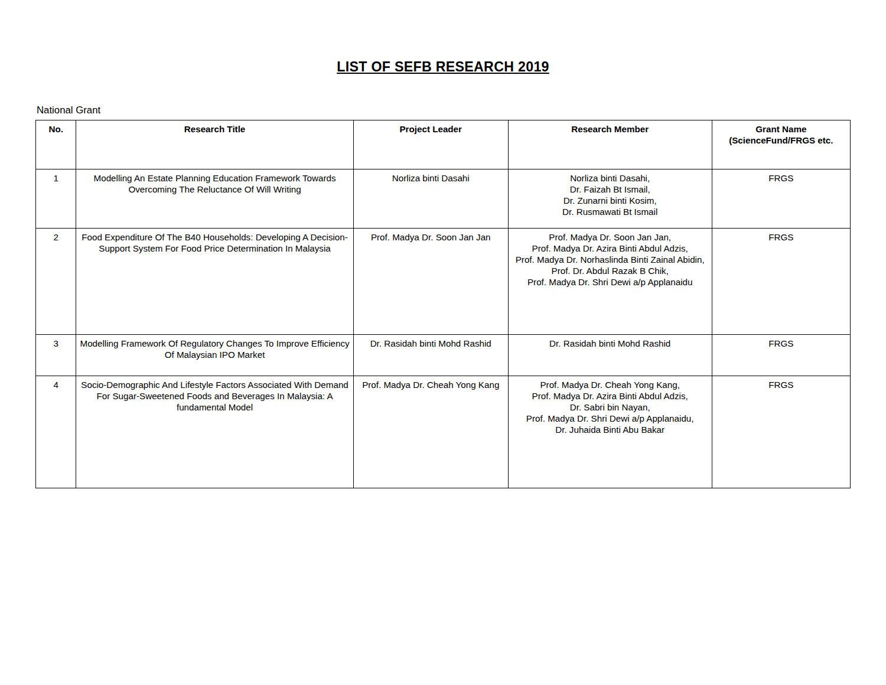LIST OF SEFB RESEARCH 2019
National Grant
| No. | Research Title | Project Leader | Research Member | Grant Name (ScienceFund/FRGS etc. |
| --- | --- | --- | --- | --- |
| 1 | Modelling An Estate Planning Education Framework Towards Overcoming The Reluctance Of Will Writing | Norliza binti Dasahi | Norliza binti Dasahi, Dr. Faizah Bt Ismail, Dr. Zunarni binti Kosim, Dr. Rusmawati Bt Ismail | FRGS |
| 2 | Food Expenditure Of The B40 Households: Developing A Decision-Support System For Food Price Determination In Malaysia | Prof. Madya Dr. Soon Jan Jan | Prof. Madya Dr. Soon Jan Jan, Prof. Madya Dr. Azira Binti Abdul Adzis, Prof. Madya Dr. Norhaslinda Binti Zainal Abidin, Prof. Dr. Abdul Razak B Chik, Prof. Madya Dr. Shri Dewi a/p Applanaidu | FRGS |
| 3 | Modelling Framework Of Regulatory Changes To Improve Efficiency Of Malaysian IPO Market | Dr. Rasidah binti Mohd Rashid | Dr. Rasidah binti Mohd Rashid | FRGS |
| 4 | Socio-Demographic And Lifestyle Factors Associated With Demand For Sugar-Sweetened Foods and Beverages In Malaysia: A fundamental Model | Prof. Madya Dr. Cheah Yong Kang | Prof. Madya Dr. Cheah Yong Kang, Prof. Madya Dr. Azira Binti Abdul Adzis, Dr. Sabri bin Nayan, Prof. Madya Dr. Shri Dewi a/p Applanaidu, Dr. Juhaida Binti Abu Bakar | FRGS |